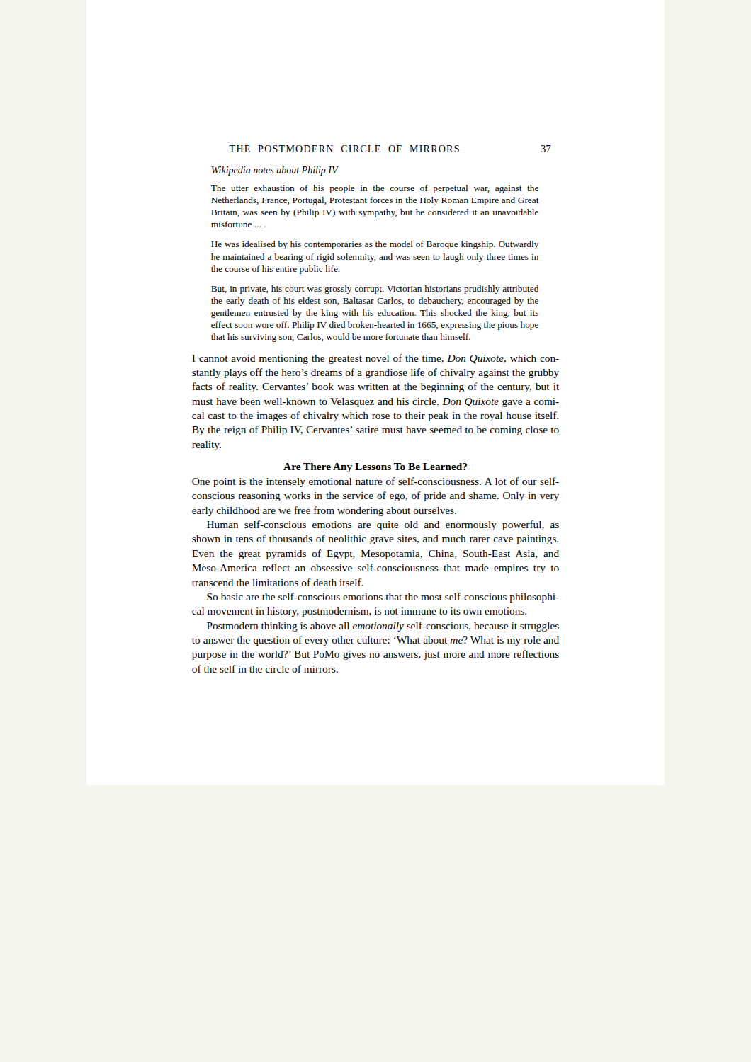THE POSTMODERN CIRCLE OF MIRRORS 37
Wikipedia notes about Philip IV
The utter exhaustion of his people in the course of perpetual war, against the Netherlands, France, Portugal, Protestant forces in the Holy Roman Empire and Great Britain, was seen by (Philip IV) with sympathy, but he considered it an unavoidable misfortune ... .
He was idealised by his contemporaries as the model of Baroque kingship. Outwardly he maintained a bearing of rigid solemnity, and was seen to laugh only three times in the course of his entire public life.
But, in private, his court was grossly corrupt. Victorian historians prudishly attributed the early death of his eldest son, Baltasar Carlos, to debauchery, encouraged by the gentlemen entrusted by the king with his education. This shocked the king, but its effect soon wore off. Philip IV died broken-hearted in 1665, expressing the pious hope that his surviving son, Carlos, would be more fortunate than himself.
I cannot avoid mentioning the greatest novel of the time, Don Quixote, which constantly plays off the hero’s dreams of a grandiose life of chivalry against the grubby facts of reality. Cervantes’ book was written at the beginning of the century, but it must have been well-known to Velasquez and his circle. Don Quixote gave a comical cast to the images of chivalry which rose to their peak in the royal house itself. By the reign of Philip IV, Cervantes’ satire must have seemed to be coming close to reality.
Are There Any Lessons To Be Learned?
One point is the intensely emotional nature of self-consciousness. A lot of our self-conscious reasoning works in the service of ego, of pride and shame. Only in very early childhood are we free from wondering about ourselves.
Human self-conscious emotions are quite old and enormously powerful, as shown in tens of thousands of neolithic grave sites, and much rarer cave paintings. Even the great pyramids of Egypt, Mesopotamia, China, South-East Asia, and Meso-America reflect an obsessive self-consciousness that made empires try to transcend the limitations of death itself.
So basic are the self-conscious emotions that the most self-conscious philosophical movement in history, postmodernism, is not immune to its own emotions.
Postmodern thinking is above all emotionally self-conscious, because it struggles to answer the question of every other culture: ‘What about me? What is my role and purpose in the world?’ But PoMo gives no answers, just more and more reflections of the self in the circle of mirrors.